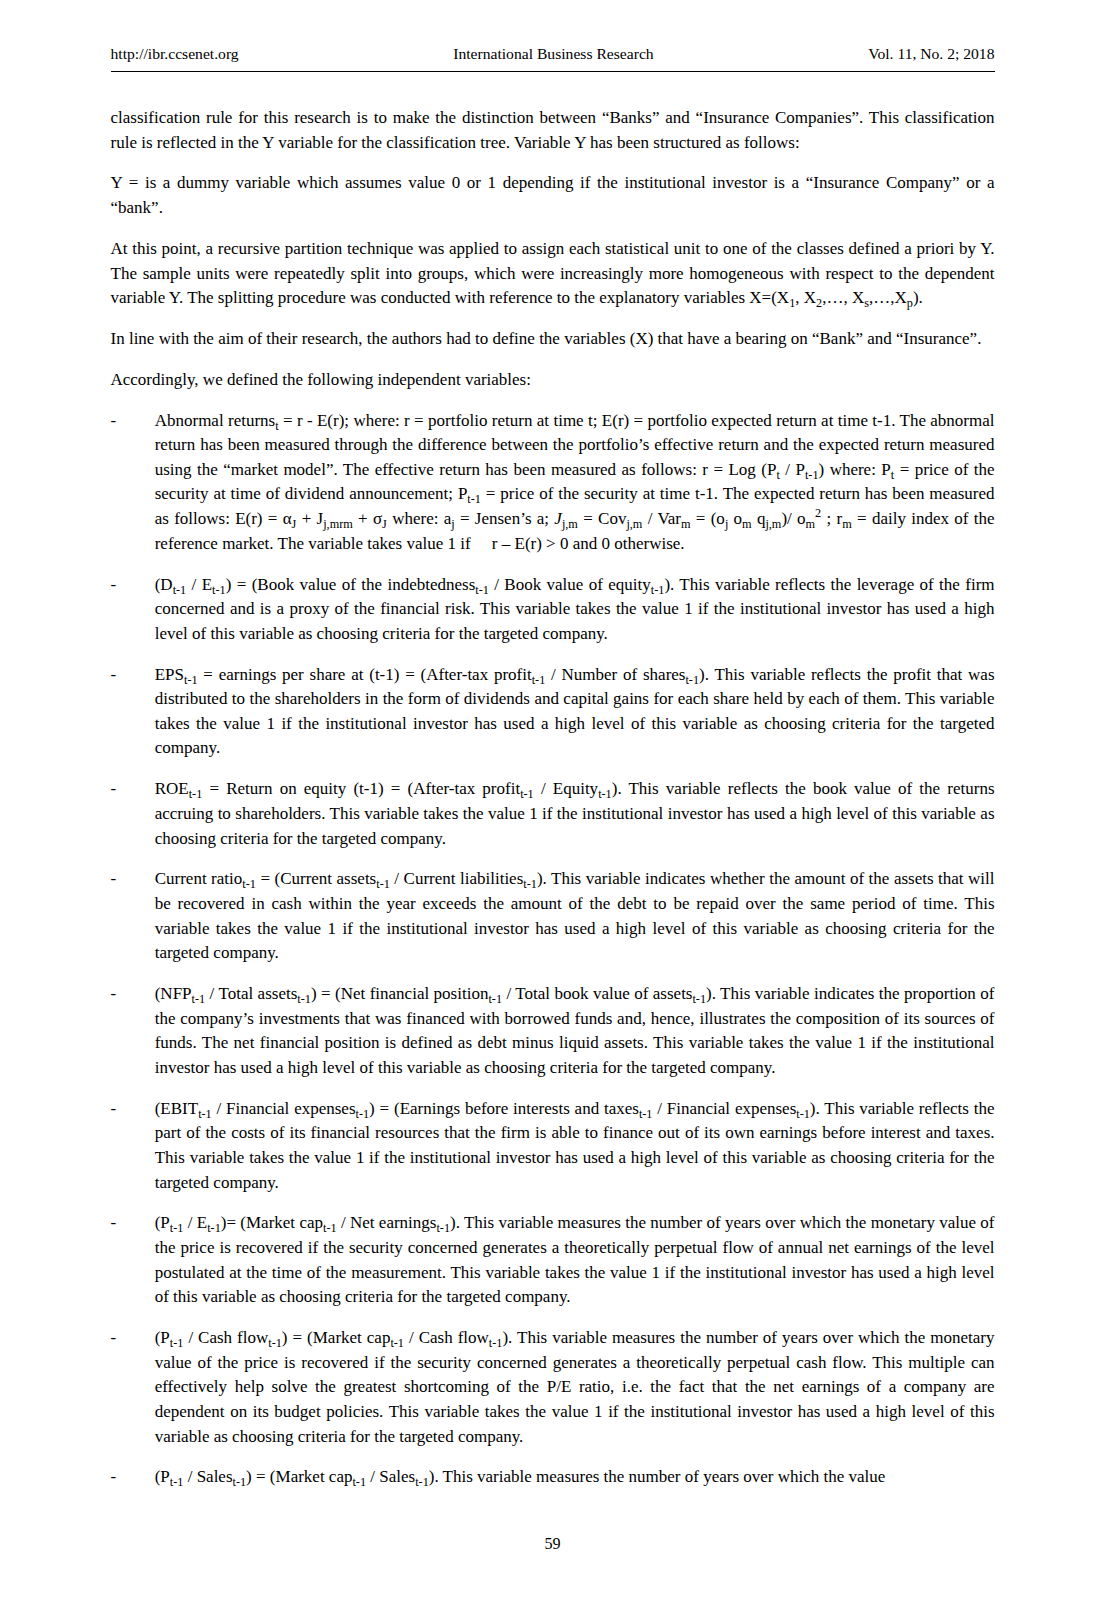http://ibr.ccsenet.org
International Business Research
Vol. 11, No. 2; 2018
classification rule for this research is to make the distinction between “Banks” and “Insurance Companies”. This classification rule is reflected in the Y variable for the classification tree. Variable Y has been structured as follows:
Y = is a dummy variable which assumes value 0 or 1 depending if the institutional investor is a “Insurance Company” or a “bank”.
At this point, a recursive partition technique was applied to assign each statistical unit to one of the classes defined a priori by Y. The sample units were repeatedly split into groups, which were increasingly more homogeneous with respect to the dependent variable Y. The splitting procedure was conducted with reference to the explanatory variables X=(X1, X2,…, Xs,…,Xp).
In line with the aim of their research, the authors had to define the variables (X) that have a bearing on “Bank” and “Insurance”.
Accordingly, we defined the following independent variables:
Abnormal returnst = r - E(r); where: r = portfolio return at time t; E(r) = portfolio expected return at time t-1. The abnormal return has been measured through the difference between the portfolio’s effective return and the expected return measured using the “market model”. The effective return has been measured as follows: r = Log (Pt / Pt-1) where: Pt = price of the security at time of dividend announcement; Pt-1 = price of the security at time t-1. The expected return has been measured as follows: E(r) = αJ + Jj,mrm + σJ where: aj = Jensen’s a; Jj,m = Covj,m / Varm = (oj om qj,m)/ om2 ; rm = daily index of the reference market. The variable takes value 1 if r – E(r) > 0 and 0 otherwise.
(Dt-1 / Et-1) = (Book value of the indebtednesst-1 / Book value of equityt-1). This variable reflects the leverage of the firm concerned and is a proxy of the financial risk. This variable takes the value 1 if the institutional investor has used a high level of this variable as choosing criteria for the targeted company.
EPSt-1 = earnings per share at (t-1) = (After-tax profitt-1 / Number of sharest-1). This variable reflects the profit that was distributed to the shareholders in the form of dividends and capital gains for each share held by each of them. This variable takes the value 1 if the institutional investor has used a high level of this variable as choosing criteria for the targeted company.
ROEt-1 = Return on equity (t-1) = (After-tax profitt-1 / Equityt-1). This variable reflects the book value of the returns accruing to shareholders. This variable takes the value 1 if the institutional investor has used a high level of this variable as choosing criteria for the targeted company.
Current ratiot-1 = (Current assetst-1 / Current liabilitiest-1). This variable indicates whether the amount of the assets that will be recovered in cash within the year exceeds the amount of the debt to be repaid over the same period of time. This variable takes the value 1 if the institutional investor has used a high level of this variable as choosing criteria for the targeted company.
(NFPt-1 / Total assetst-1) = (Net financial positiont-1 / Total book value of assetst-1). This variable indicates the proportion of the company’s investments that was financed with borrowed funds and, hence, illustrates the composition of its sources of funds. The net financial position is defined as debt minus liquid assets. This variable takes the value 1 if the institutional investor has used a high level of this variable as choosing criteria for the targeted company.
(EBITt-1 / Financial expensest-1) = (Earnings before interests and taxest-1 / Financial expensest-1). This variable reflects the part of the costs of its financial resources that the firm is able to finance out of its own earnings before interest and taxes. This variable takes the value 1 if the institutional investor has used a high level of this variable as choosing criteria for the targeted company.
(Pt-1 / Et-1)= (Market capt-1 / Net earningst-1). This variable measures the number of years over which the monetary value of the price is recovered if the security concerned generates a theoretically perpetual flow of annual net earnings of the level postulated at the time of the measurement. This variable takes the value 1 if the institutional investor has used a high level of this variable as choosing criteria for the targeted company.
(Pt-1 / Cash flowt-1) = (Market capt-1 / Cash flowt-1). This variable measures the number of years over which the monetary value of the price is recovered if the security concerned generates a theoretically perpetual cash flow. This multiple can effectively help solve the greatest shortcoming of the P/E ratio, i.e. the fact that the net earnings of a company are dependent on its budget policies. This variable takes the value 1 if the institutional investor has used a high level of this variable as choosing criteria for the targeted company.
(Pt-1 / Salest-1) = (Market capt-1 / Salest-1). This variable measures the number of years over which the value
59